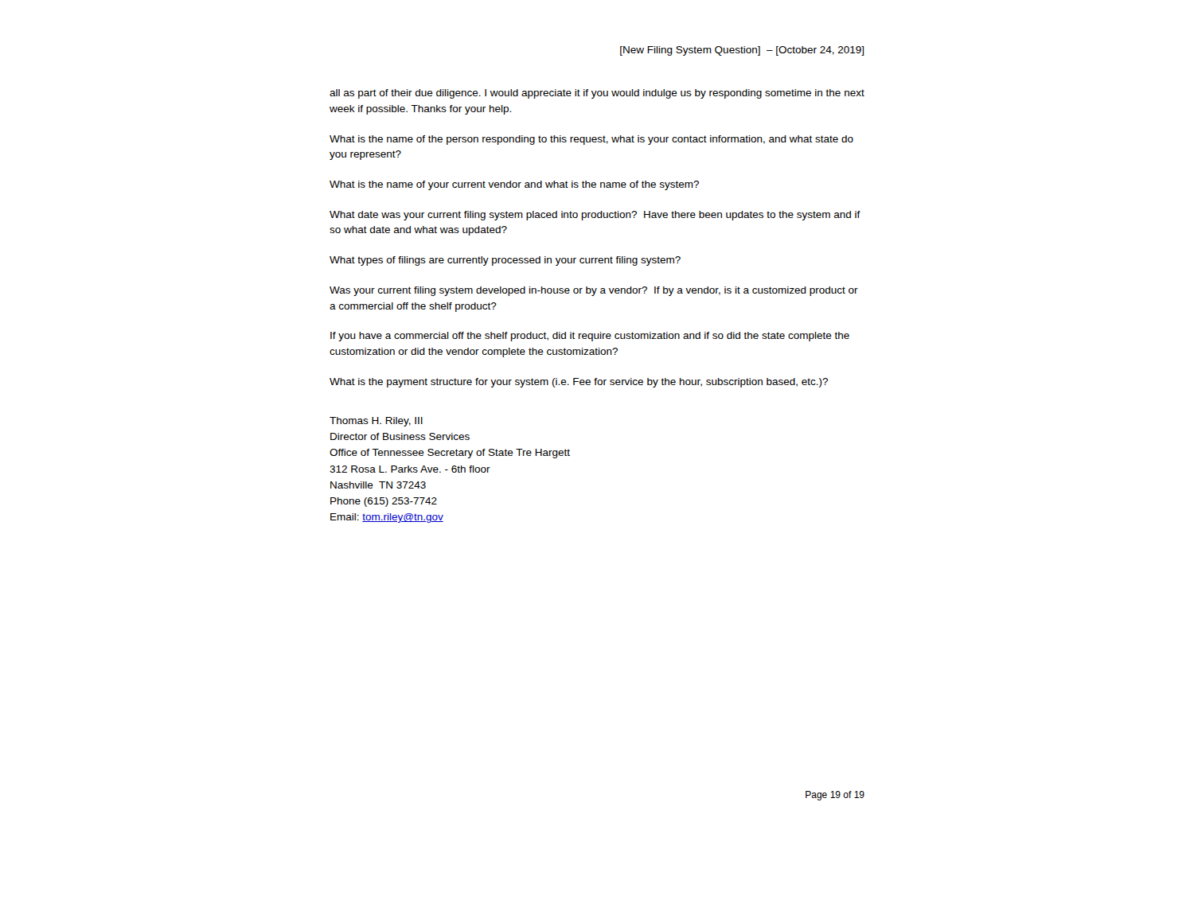[New Filing System Question] – [October 24, 2019]
all as part of their due diligence. I would appreciate it if you would indulge us by responding sometime in the next week if possible. Thanks for your help.
What is the name of the person responding to this request, what is your contact information, and what state do you represent?
What is the name of your current vendor and what is the name of the system?
What date was your current filing system placed into production? Have there been updates to the system and if so what date and what was updated?
What types of filings are currently processed in your current filing system?
Was your current filing system developed in-house or by a vendor? If by a vendor, is it a customized product or a commercial off the shelf product?
If you have a commercial off the shelf product, did it require customization and if so did the state complete the customization or did the vendor complete the customization?
What is the payment structure for your system (i.e. Fee for service by the hour, subscription based, etc.)?
Thomas H. Riley, III
Director of Business Services
Office of Tennessee Secretary of State Tre Hargett
312 Rosa L. Parks Ave. - 6th floor
Nashville TN 37243
Phone (615) 253-7742
Email: tom.riley@tn.gov
Page 19 of 19